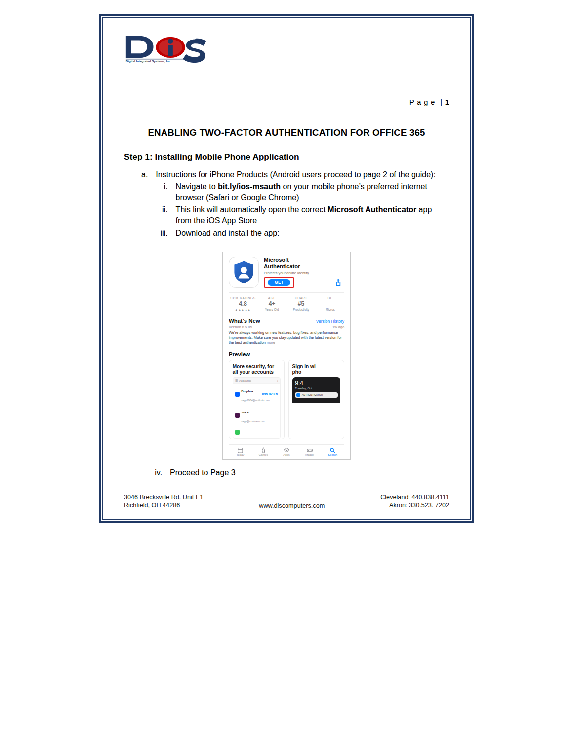Digital Integrated Systems, Inc.
P a g e | 1
ENABLING TWO-FACTOR AUTHENTICATION FOR OFFICE 365
Step 1: Installing Mobile Phone Application
Instructions for iPhone Products (Android users proceed to page 2 of the guide):
Navigate to bit.ly/ios-msauth on your mobile phone’s preferred internet browser (Safari or Google Chrome)
This link will automatically open the correct Microsoft Authenticator app from the iOS App Store
Download and install the app:
Microsoft
Authenticator
Protects your online identity
GET
131K Ratings
4.8
★★★★★
Age
4+
Years Old
Chart
#5
Productivity
De
Micros
What’s New Version History
Version 6.5.85 1w ago
We’re always working on new features, bug fixes, and performance improvements. Make sure you stay updated with the latest version for the best authentication more
Preview
More security, for
all your accounts
☰ Accounts+
Dropbox
sage1984@outlook.com 895 823 ↻
Slack
sage@contoso.com
Sign in wi
pho
9:4
Tuesday, Oct
AUTHENTICATOR
Today
Games
Apps
Arcade
Search
Proceed to Page 3
3046 Brecksville Rd. Unit E1
Richfield, OH 44286
www.discomputers.com
Cleveland: 440.838.4111
Akron: 330.523. 7202